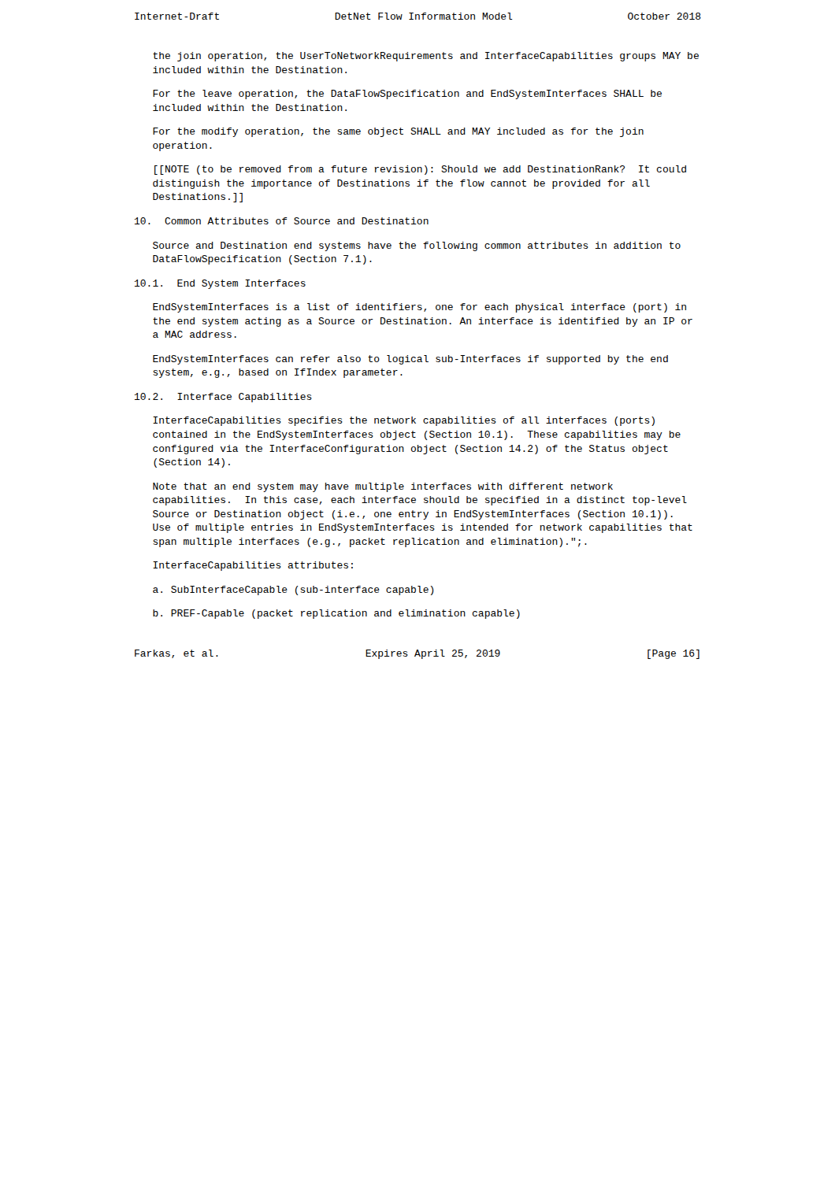Internet-Draft DetNet Flow Information Model October 2018
the join operation, the UserToNetworkRequirements and InterfaceCapabilities groups MAY be included within the Destination.
For the leave operation, the DataFlowSpecification and EndSystemInterfaces SHALL be included within the Destination.
For the modify operation, the same object SHALL and MAY included as for the join operation.
[[NOTE (to be removed from a future revision): Should we add DestinationRank? It could distinguish the importance of Destinations if the flow cannot be provided for all Destinations.]]
10. Common Attributes of Source and Destination
Source and Destination end systems have the following common attributes in addition to DataFlowSpecification (Section 7.1).
10.1. End System Interfaces
EndSystemInterfaces is a list of identifiers, one for each physical interface (port) in the end system acting as a Source or Destination. An interface is identified by an IP or a MAC address.
EndSystemInterfaces can refer also to logical sub-Interfaces if supported by the end system, e.g., based on IfIndex parameter.
10.2. Interface Capabilities
InterfaceCapabilities specifies the network capabilities of all interfaces (ports) contained in the EndSystemInterfaces object (Section 10.1). These capabilities may be configured via the InterfaceConfiguration object (Section 14.2) of the Status object (Section 14).
Note that an end system may have multiple interfaces with different network capabilities. In this case, each interface should be specified in a distinct top-level Source or Destination object (i.e., one entry in EndSystemInterfaces (Section 10.1)). Use of multiple entries in EndSystemInterfaces is intended for network capabilities that span multiple interfaces (e.g., packet replication and elimination).";.
InterfaceCapabilities attributes:
SubInterfaceCapable (sub-interface capable)
PREF-Capable (packet replication and elimination capable)
Farkas, et al. Expires April 25, 2019 [Page 16]